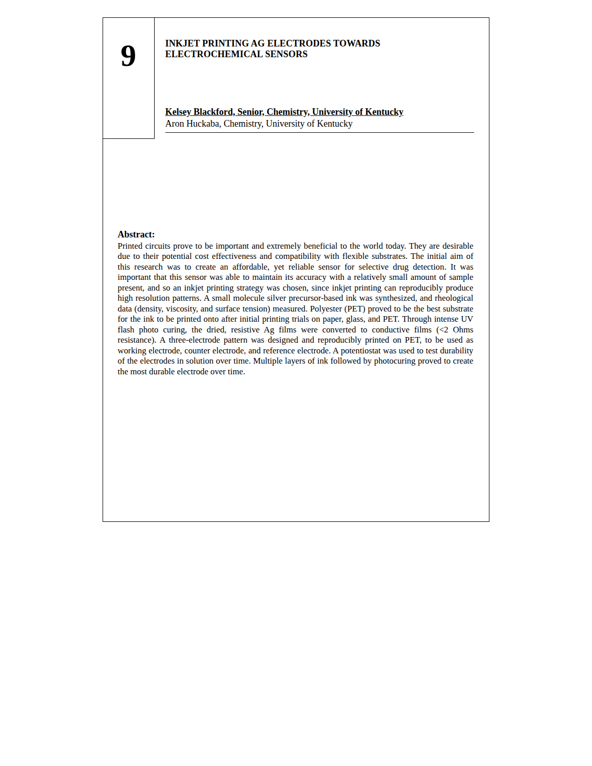9
Inkjet Printing Ag Electrodes Towards
Electrochemical Sensors
Kelsey Blackford, Senior, Chemistry, University of Kentucky Aron Huckaba, Chemistry, University of Kentucky
Abstract:
Printed circuits prove to be important and extremely beneficial to the world today. They are desirable due to their potential cost effectiveness and compatibility with flexible substrates. The initial aim of this research was to create an affordable, yet reliable sensor for selective drug detection. It was important that this sensor was able to maintain its accuracy with a relatively small amount of sample present, and so an inkjet printing strategy was chosen, since inkjet printing can reproducibly produce high resolution patterns. A small molecule silver precursor-based ink was synthesized, and rheological data (density, viscosity, and surface tension) measured. Polyester (PET) proved to be the best substrate for the ink to be printed onto after initial printing trials on paper, glass, and PET. Through intense UV flash photo curing, the dried, resistive Ag films were converted to conductive films (<2 Ohms resistance). A three-electrode pattern was designed and reproducibly printed on PET, to be used as working electrode, counter electrode, and reference electrode. A potentiostat was used to test durability of the electrodes in solution over time. Multiple layers of ink followed by photocuring proved to create the most durable electrode over time.